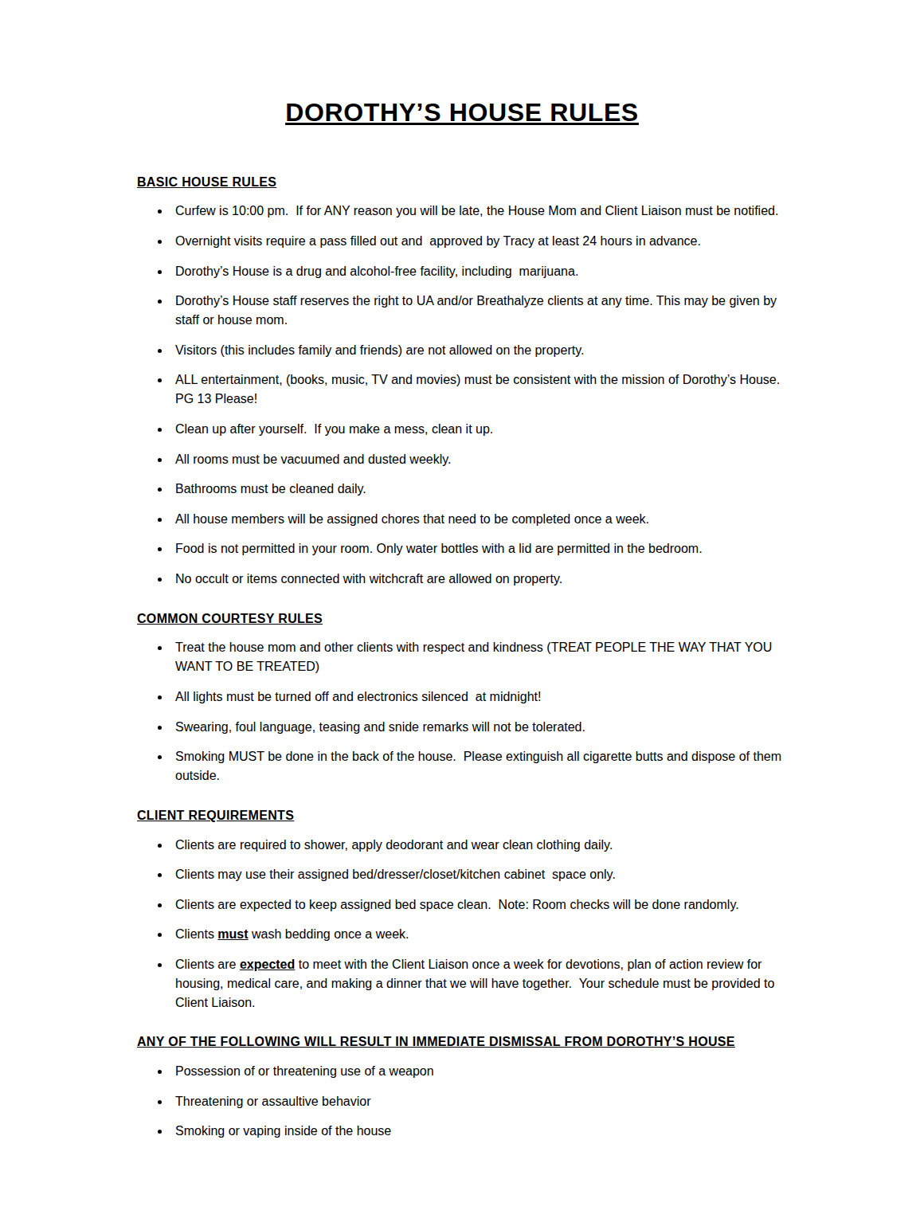DOROTHY’S HOUSE RULES
BASIC HOUSE RULES
Curfew is 10:00 pm. If for ANY reason you will be late, the House Mom and Client Liaison must be notified.
Overnight visits require a pass filled out and approved by Tracy at least 24 hours in advance.
Dorothy’s House is a drug and alcohol-free facility, including marijuana.
Dorothy’s House staff reserves the right to UA and/or Breathalyze clients at any time. This may be given by staff or house mom.
Visitors (this includes family and friends) are not allowed on the property.
ALL entertainment, (books, music, TV and movies) must be consistent with the mission of Dorothy’s House. PG 13 Please!
Clean up after yourself. If you make a mess, clean it up.
All rooms must be vacuumed and dusted weekly.
Bathrooms must be cleaned daily.
All house members will be assigned chores that need to be completed once a week.
Food is not permitted in your room. Only water bottles with a lid are permitted in the bedroom.
No occult or items connected with witchcraft are allowed on property.
COMMON COURTESY RULES
Treat the house mom and other clients with respect and kindness (TREAT PEOPLE THE WAY THAT YOU WANT TO BE TREATED)
All lights must be turned off and electronics silenced at midnight!
Swearing, foul language, teasing and snide remarks will not be tolerated.
Smoking MUST be done in the back of the house. Please extinguish all cigarette butts and dispose of them outside.
CLIENT REQUIREMENTS
Clients are required to shower, apply deodorant and wear clean clothing daily.
Clients may use their assigned bed/dresser/closet/kitchen cabinet space only.
Clients are expected to keep assigned bed space clean. Note: Room checks will be done randomly.
Clients must wash bedding once a week.
Clients are expected to meet with the Client Liaison once a week for devotions, plan of action review for housing, medical care, and making a dinner that we will have together. Your schedule must be provided to Client Liaison.
ANY OF THE FOLLOWING WILL RESULT IN IMMEDIATE DISMISSAL FROM DOROTHY’S HOUSE
Possession of or threatening use of a weapon
Threatening or assaultive behavior
Smoking or vaping inside of the house